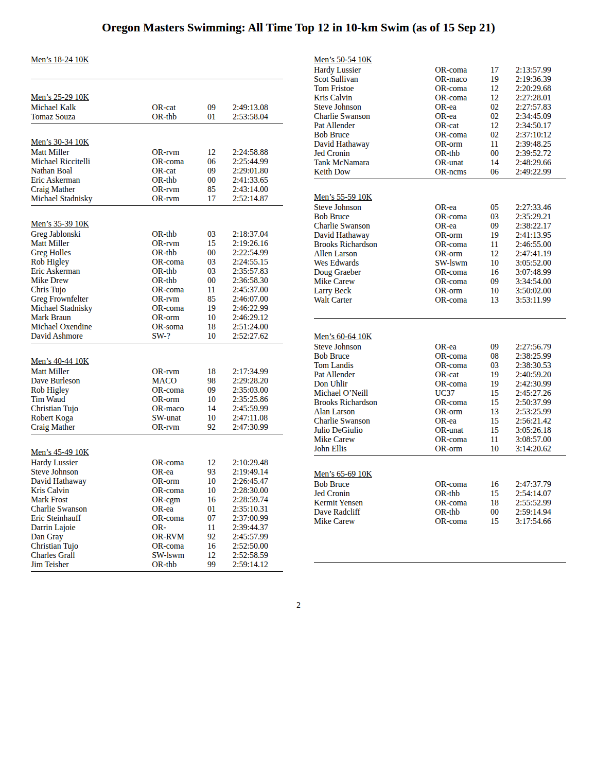Oregon Masters Swimming: All Time Top 12 in 10-km Swim (as of 15 Sep 21)
Men’s 18-24 10K
Men’s 25-29 10K
| Michael Kalk | OR-cat | 09 | 2:49:13.08 |
| Tomaz Souza | OR-thb | 01 | 2:53:58.04 |
Men’s 30-34 10K
| Matt Miller | OR-rvm | 12 | 2:24:58.88 |
| Michael Riccitelli | OR-coma | 06 | 2:25:44.99 |
| Nathan Boal | OR-cat | 09 | 2:29:01.80 |
| Eric Askerman | OR-thb | 00 | 2:41:33.65 |
| Craig Mather | OR-rvm | 85 | 2:43:14.00 |
| Michael Stadnisky | OR-rvm | 17 | 2:52:14.87 |
Men’s 35-39 10K
| Greg Jablonski | OR-thb | 03 | 2:18:37.04 |
| Matt Miller | OR-rvm | 15 | 2:19:26.16 |
| Greg Holles | OR-thb | 00 | 2:22:54.99 |
| Rob Higley | OR-coma | 03 | 2:24:55.15 |
| Eric Askerman | OR-thb | 03 | 2:35:57.83 |
| Mike Drew | OR-thb | 00 | 2:36:58.30 |
| Chris Tujo | OR-coma | 11 | 2:45:37.00 |
| Greg Frownfelter | OR-rvm | 85 | 2:46:07.00 |
| Michael Stadnisky | OR-coma | 19 | 2:46:22.99 |
| Mark Braun | OR-orm | 10 | 2:46:29.12 |
| Michael Oxendine | OR-soma | 18 | 2:51:24.00 |
| David Ashmore | SW-? | 10 | 2:52:27.62 |
Men’s 40-44 10K
| Matt Miller | OR-rvm | 18 | 2:17:34.99 |
| Dave Burleson | MACO | 98 | 2:29:28.20 |
| Rob Higley | OR-coma | 09 | 2:35:03.00 |
| Tim Waud | OR-orm | 10 | 2:35:25.86 |
| Christian Tujo | OR-maco | 14 | 2:45:59.99 |
| Robert Koga | SW-unat | 10 | 2:47:11.08 |
| Craig Mather | OR-rvm | 92 | 2:47:30.99 |
Men’s 45-49 10K
| Hardy Lussier | OR-coma | 12 | 2:10:29.48 |
| Steve Johnson | OR-ea | 93 | 2:19:49.14 |
| David Hathaway | OR-orm | 10 | 2:26:45.47 |
| Kris Calvin | OR-coma | 10 | 2:28:30.00 |
| Mark Frost | OR-cgm | 16 | 2:28:59.74 |
| Charlie Swanson | OR-ea | 01 | 2:35:10.31 |
| Eric Steinhauff | OR-coma | 07 | 2:37:00.99 |
| Darrin Lajoie | OR- | 11 | 2:39:44.37 |
| Dan Gray | OR-RVM | 92 | 2:45:57.99 |
| Christian Tujo | OR-coma | 16 | 2:52:50.00 |
| Charles Grall | SW-lswm | 12 | 2:52:58.59 |
| Jim Teisher | OR-thb | 99 | 2:59:14.12 |
Men’s 50-54 10K
| Hardy Lussier | OR-coma | 17 | 2:13:57.99 |
| Scot Sullivan | OR-maco | 19 | 2:19:36.39 |
| Tom Fristoe | OR-coma | 12 | 2:20:29.68 |
| Kris Calvin | OR-coma | 12 | 2:27:28.01 |
| Steve Johnson | OR-ea | 02 | 2:27:57.83 |
| Charlie Swanson | OR-ea | 02 | 2:34:45.09 |
| Pat Allender | OR-cat | 12 | 2:34:50.17 |
| Bob Bruce | OR-coma | 02 | 2:37:10:12 |
| David Hathaway | OR-orm | 11 | 2:39:48.25 |
| Jed Cronin | OR-thb | 00 | 2:39:52.72 |
| Tank McNamara | OR-unat | 14 | 2:48:29.66 |
| Keith Dow | OR-ncms | 06 | 2:49:22.99 |
Men’s 55-59 10K
| Steve Johnson | OR-ea | 05 | 2:27:33.46 |
| Bob Bruce | OR-coma | 03 | 2:35:29.21 |
| Charlie Swanson | OR-ea | 09 | 2:38:22.17 |
| David Hathaway | OR-orm | 19 | 2:41:13.95 |
| Brooks Richardson | OR-coma | 11 | 2:46:55.00 |
| Allen Larson | OR-orm | 12 | 2:47:41.19 |
| Wes Edwards | SW-lswm | 10 | 3:05:52.00 |
| Doug Graeber | OR-coma | 16 | 3:07:48.99 |
| Mike Carew | OR-coma | 09 | 3:34:54.00 |
| Larry Beck | OR-orm | 10 | 3:50:02.00 |
| Walt Carter | OR-coma | 13 | 3:53:11.99 |
Men’s 60-64 10K
| Steve Johnson | OR-ea | 09 | 2:27:56.79 |
| Bob Bruce | OR-coma | 08 | 2:38:25.99 |
| Tom Landis | OR-coma | 03 | 2:38:30.53 |
| Pat Allender | OR-cat | 19 | 2:40:59.20 |
| Don Uhlir | OR-coma | 19 | 2:42:30.99 |
| Michael O’Neill | UC37 | 15 | 2:45:27.26 |
| Brooks Richardson | OR-coma | 15 | 2:50:37.99 |
| Alan Larson | OR-orm | 13 | 2:53:25.99 |
| Charlie Swanson | OR-ea | 15 | 2:56:21.42 |
| Julio DeGiulio | OR-unat | 15 | 3:05:26.18 |
| Mike Carew | OR-coma | 11 | 3:08:57.00 |
| John Ellis | OR-orm | 10 | 3:14:20.62 |
Men’s 65-69 10K
| Bob Bruce | OR-coma | 16 | 2:47:37.79 |
| Jed Cronin | OR-thb | 15 | 2:54:14.07 |
| Kermit Yensen | OR-coma | 18 | 2:55:52.99 |
| Dave Radcliff | OR-thb | 00 | 2:59:14.94 |
| Mike Carew | OR-coma | 15 | 3:17:54.66 |
2